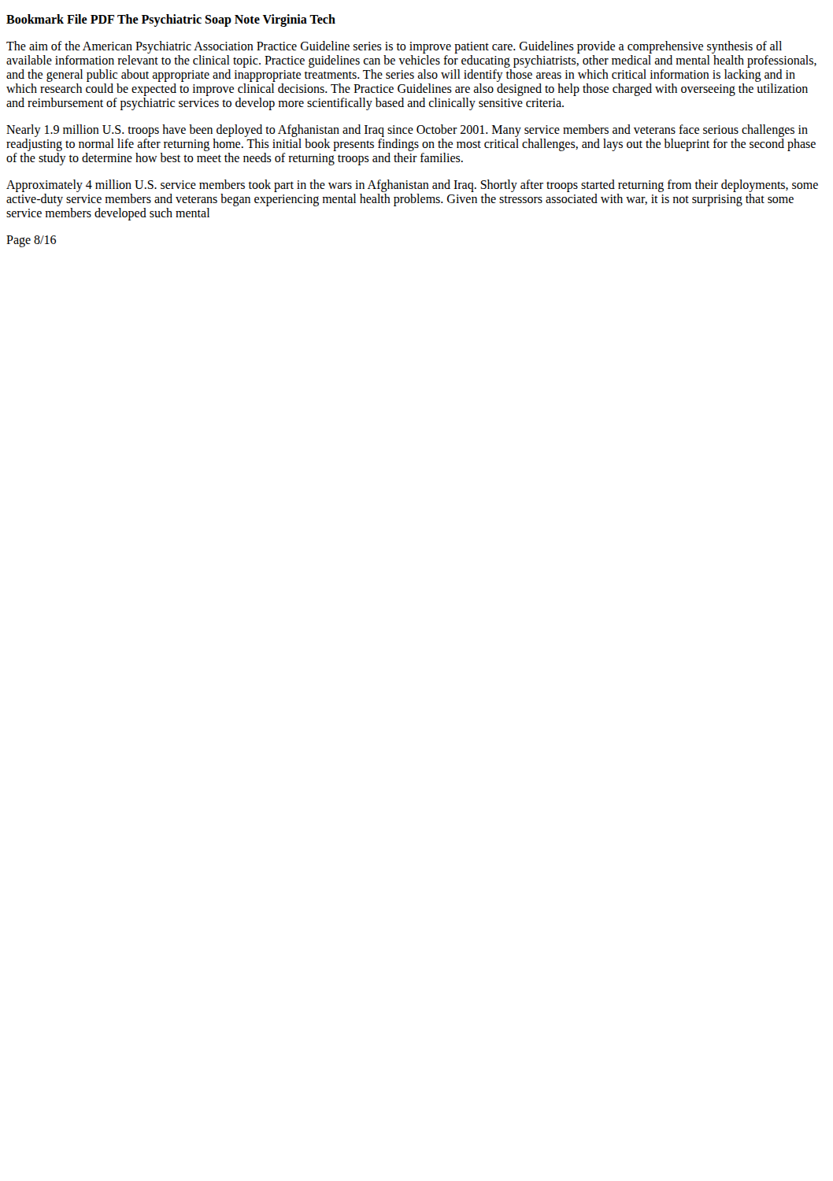Bookmark File PDF The Psychiatric Soap Note Virginia Tech
The aim of the American Psychiatric Association Practice Guideline series is to improve patient care. Guidelines provide a comprehensive synthesis of all available information relevant to the clinical topic. Practice guidelines can be vehicles for educating psychiatrists, other medical and mental health professionals, and the general public about appropriate and inappropriate treatments. The series also will identify those areas in which critical information is lacking and in which research could be expected to improve clinical decisions. The Practice Guidelines are also designed to help those charged with overseeing the utilization and reimbursement of psychiatric services to develop more scientifically based and clinically sensitive criteria.
Nearly 1.9 million U.S. troops have been deployed to Afghanistan and Iraq since October 2001. Many service members and veterans face serious challenges in readjusting to normal life after returning home. This initial book presents findings on the most critical challenges, and lays out the blueprint for the second phase of the study to determine how best to meet the needs of returning troops and their families.
Approximately 4 million U.S. service members took part in the wars in Afghanistan and Iraq. Shortly after troops started returning from their deployments, some active-duty service members and veterans began experiencing mental health problems. Given the stressors associated with war, it is not surprising that some service members developed such mental
Page 8/16